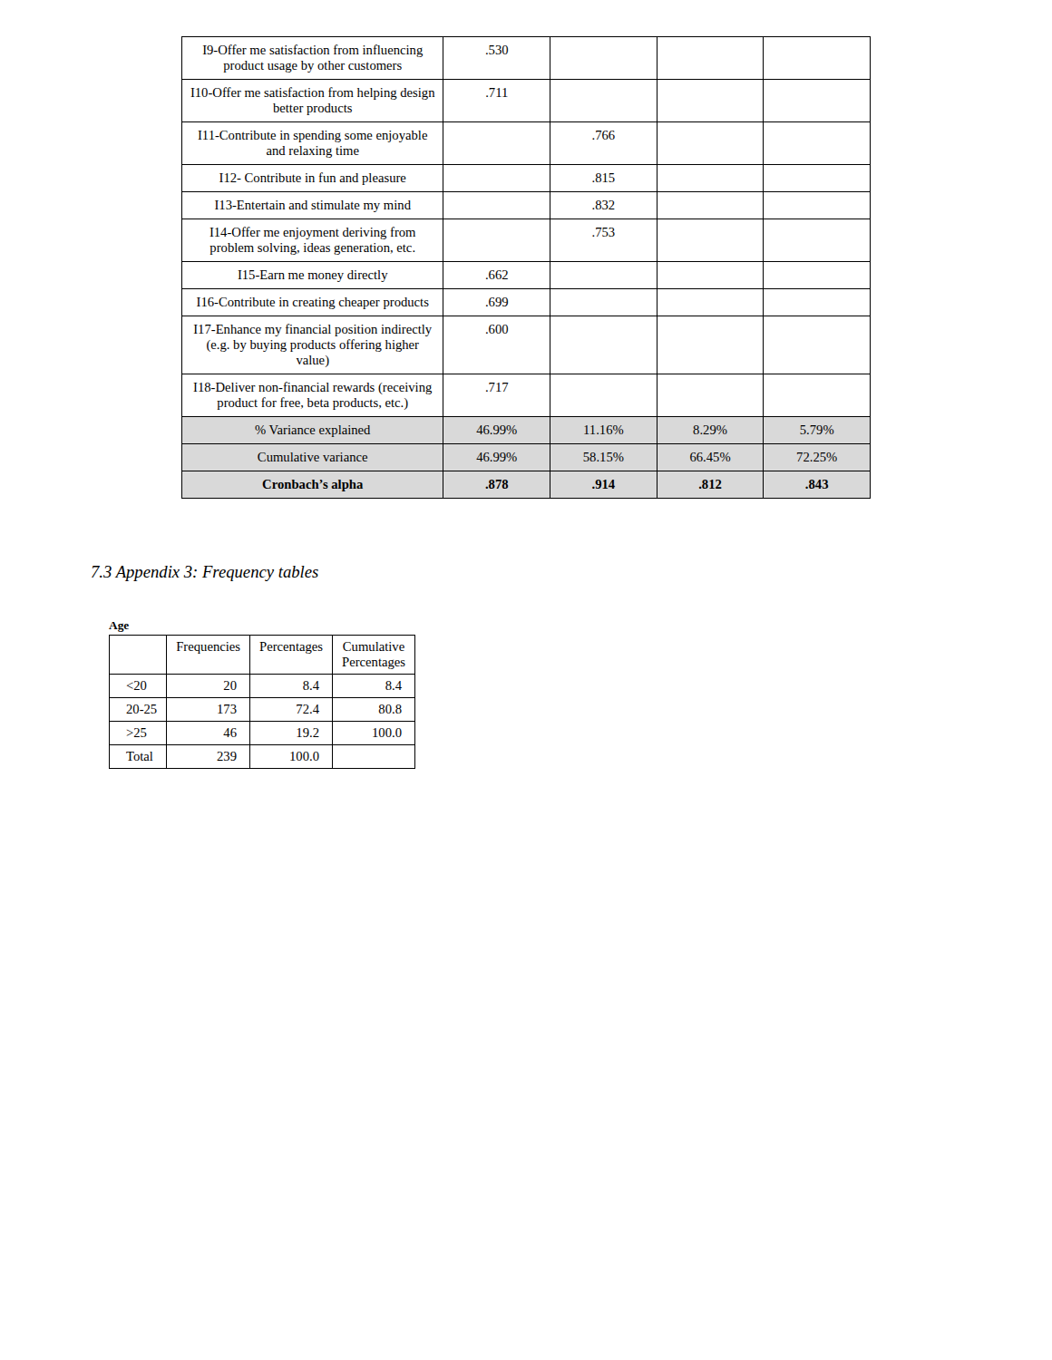| I9-Offer me satisfaction from influencing product usage by other customers | .530 | | | |
| I10-Offer me satisfaction from helping design better products | .711 | | | |
| I11-Contribute in spending some enjoyable and relaxing time | | .766 | | |
| I12- Contribute in fun and pleasure | | .815 | | |
| I13-Entertain and stimulate my mind | | .832 | | |
| I14-Offer me enjoyment deriving from problem solving, ideas generation, etc. | | .753 | | |
| I15-Earn me money directly | .662 | | | |
| I16-Contribute in creating cheaper products | .699 | | | |
| I17-Enhance my financial position indirectly (e.g. by buying products offering higher value) | .600 | | | |
| I18-Deliver non-financial rewards (receiving product for free, beta products, etc.) | .717 | | | |
| % Variance explained | 46.99% | 11.16% | 8.29% | 5.79% |
| Cumulative variance | 46.99% | 58.15% | 66.45% | 72.25% |
| Cronbach’s alpha | .878 | .914 | .812 | .843 |
7.3 Appendix 3: Frequency tables
Age
| | Frequencies | Percentages | Cumulative Percentages |
| --- | --- | --- | --- |
| <20 | 20 | 8.4 | 8.4 |
| 20-25 | 173 | 72.4 | 80.8 |
| >25 | 46 | 19.2 | 100.0 |
| Total | 239 | 100.0 | |